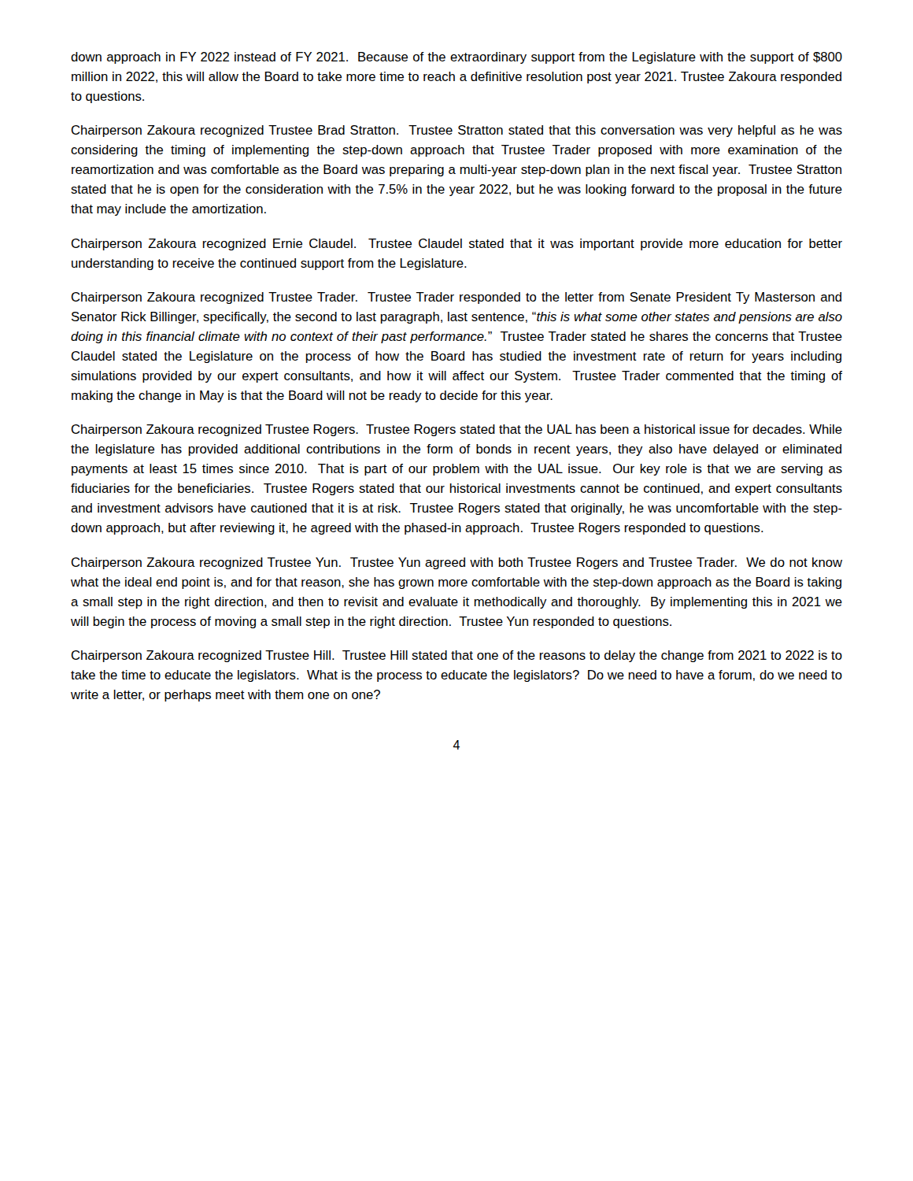down approach in FY 2022 instead of FY 2021. Because of the extraordinary support from the Legislature with the support of $800 million in 2022, this will allow the Board to take more time to reach a definitive resolution post year 2021. Trustee Zakoura responded to questions.
Chairperson Zakoura recognized Trustee Brad Stratton. Trustee Stratton stated that this conversation was very helpful as he was considering the timing of implementing the step-down approach that Trustee Trader proposed with more examination of the reamortization and was comfortable as the Board was preparing a multi-year step-down plan in the next fiscal year. Trustee Stratton stated that he is open for the consideration with the 7.5% in the year 2022, but he was looking forward to the proposal in the future that may include the amortization.
Chairperson Zakoura recognized Ernie Claudel. Trustee Claudel stated that it was important provide more education for better understanding to receive the continued support from the Legislature.
Chairperson Zakoura recognized Trustee Trader. Trustee Trader responded to the letter from Senate President Ty Masterson and Senator Rick Billinger, specifically, the second to last paragraph, last sentence, “this is what some other states and pensions are also doing in this financial climate with no context of their past performance.” Trustee Trader stated he shares the concerns that Trustee Claudel stated the Legislature on the process of how the Board has studied the investment rate of return for years including simulations provided by our expert consultants, and how it will affect our System. Trustee Trader commented that the timing of making the change in May is that the Board will not be ready to decide for this year.
Chairperson Zakoura recognized Trustee Rogers. Trustee Rogers stated that the UAL has been a historical issue for decades. While the legislature has provided additional contributions in the form of bonds in recent years, they also have delayed or eliminated payments at least 15 times since 2010. That is part of our problem with the UAL issue. Our key role is that we are serving as fiduciaries for the beneficiaries. Trustee Rogers stated that our historical investments cannot be continued, and expert consultants and investment advisors have cautioned that it is at risk. Trustee Rogers stated that originally, he was uncomfortable with the step-down approach, but after reviewing it, he agreed with the phased-in approach. Trustee Rogers responded to questions.
Chairperson Zakoura recognized Trustee Yun. Trustee Yun agreed with both Trustee Rogers and Trustee Trader. We do not know what the ideal end point is, and for that reason, she has grown more comfortable with the step-down approach as the Board is taking a small step in the right direction, and then to revisit and evaluate it methodically and thoroughly. By implementing this in 2021 we will begin the process of moving a small step in the right direction. Trustee Yun responded to questions.
Chairperson Zakoura recognized Trustee Hill. Trustee Hill stated that one of the reasons to delay the change from 2021 to 2022 is to take the time to educate the legislators. What is the process to educate the legislators? Do we need to have a forum, do we need to write a letter, or perhaps meet with them one on one?
4